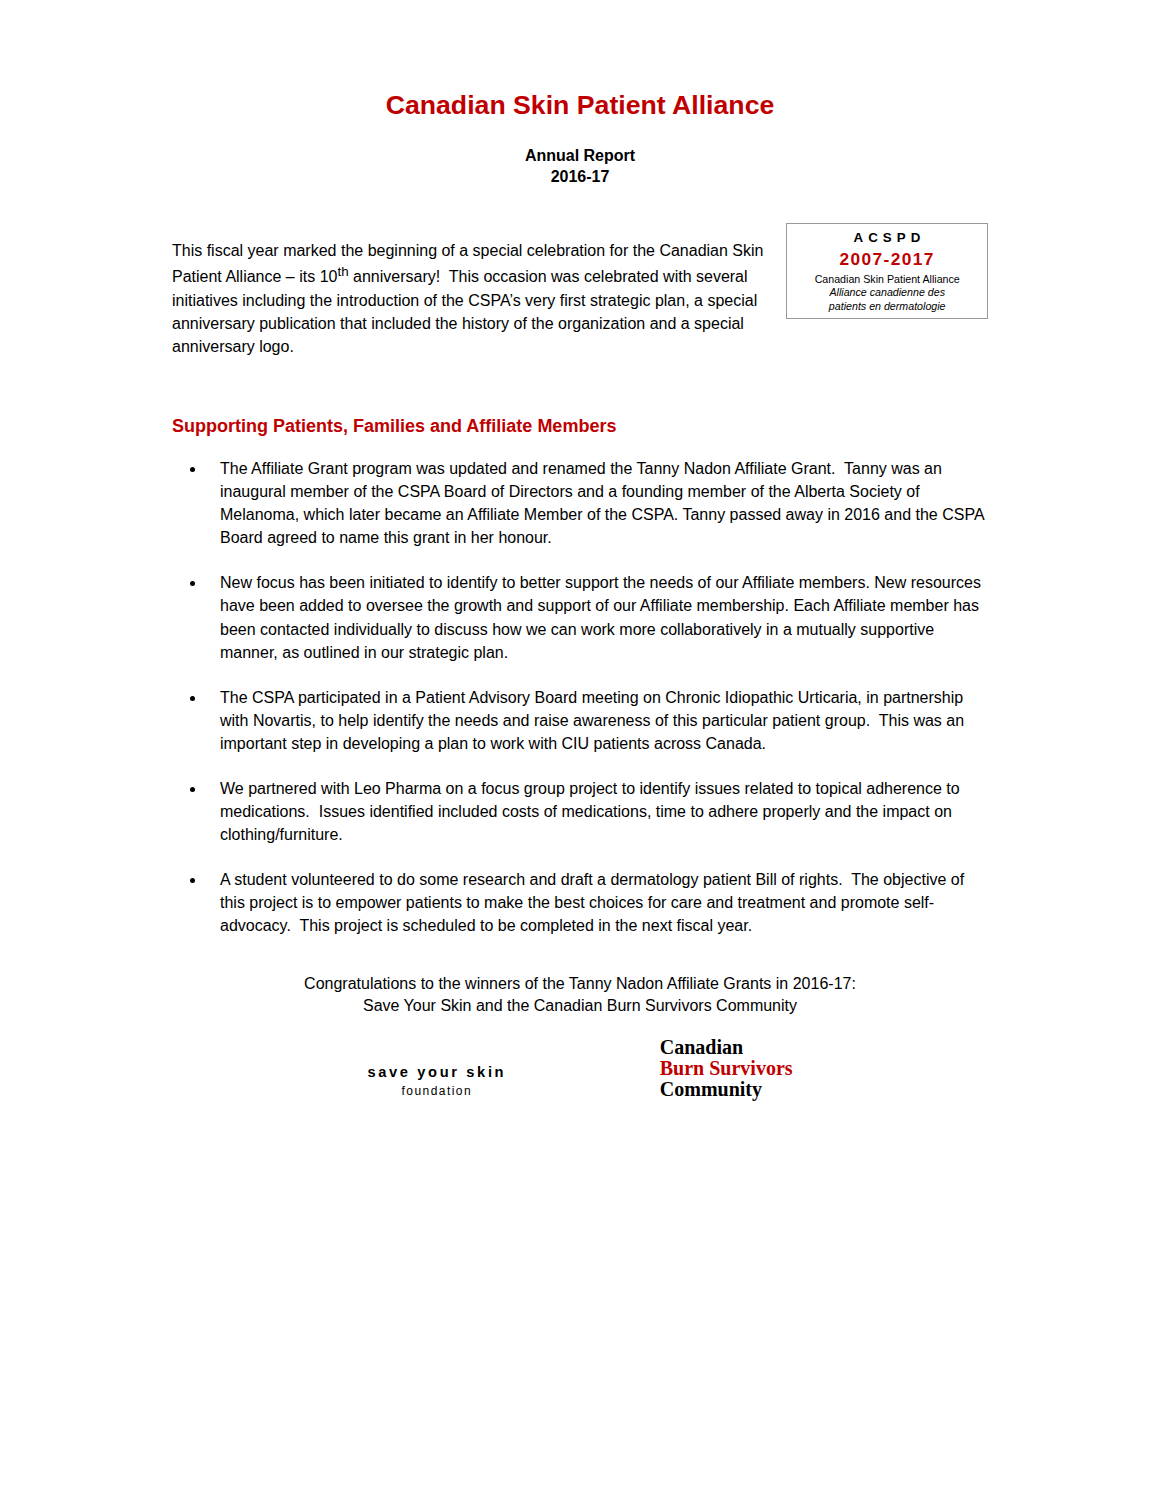Canadian Skin Patient Alliance
Annual Report
2016-17
A C S P D
2007-2017
Canadian Skin Patient Alliance
Alliance canadienne des
patients en dermatologie
This fiscal year marked the beginning of a special celebration for the Canadian Skin Patient Alliance – its 10th anniversary! This occasion was celebrated with several initiatives including the introduction of the CSPA’s very first strategic plan, a special anniversary publication that included the history of the organization and a special anniversary logo.
Supporting Patients, Families and Affiliate Members
The Affiliate Grant program was updated and renamed the Tanny Nadon Affiliate Grant. Tanny was an inaugural member of the CSPA Board of Directors and a founding member of the Alberta Society of Melanoma, which later became an Affiliate Member of the CSPA. Tanny passed away in 2016 and the CSPA Board agreed to name this grant in her honour.
New focus has been initiated to identify to better support the needs of our Affiliate members. New resources have been added to oversee the growth and support of our Affiliate membership. Each Affiliate member has been contacted individually to discuss how we can work more collaboratively in a mutually supportive manner, as outlined in our strategic plan.
The CSPA participated in a Patient Advisory Board meeting on Chronic Idiopathic Urticaria, in partnership with Novartis, to help identify the needs and raise awareness of this particular patient group. This was an important step in developing a plan to work with CIU patients across Canada.
We partnered with Leo Pharma on a focus group project to identify issues related to topical adherence to medications. Issues identified included costs of medications, time to adhere properly and the impact on clothing/furniture.
A student volunteered to do some research and draft a dermatology patient Bill of rights. The objective of this project is to empower patients to make the best choices for care and treatment and promote self-advocacy. This project is scheduled to be completed in the next fiscal year.
Congratulations to the winners of the Tanny Nadon Affiliate Grants in 2016-17:
Save Your Skin and the Canadian Burn Survivors Community
save your skin FOUNDATION
Canadian
Burn Survivors
Community